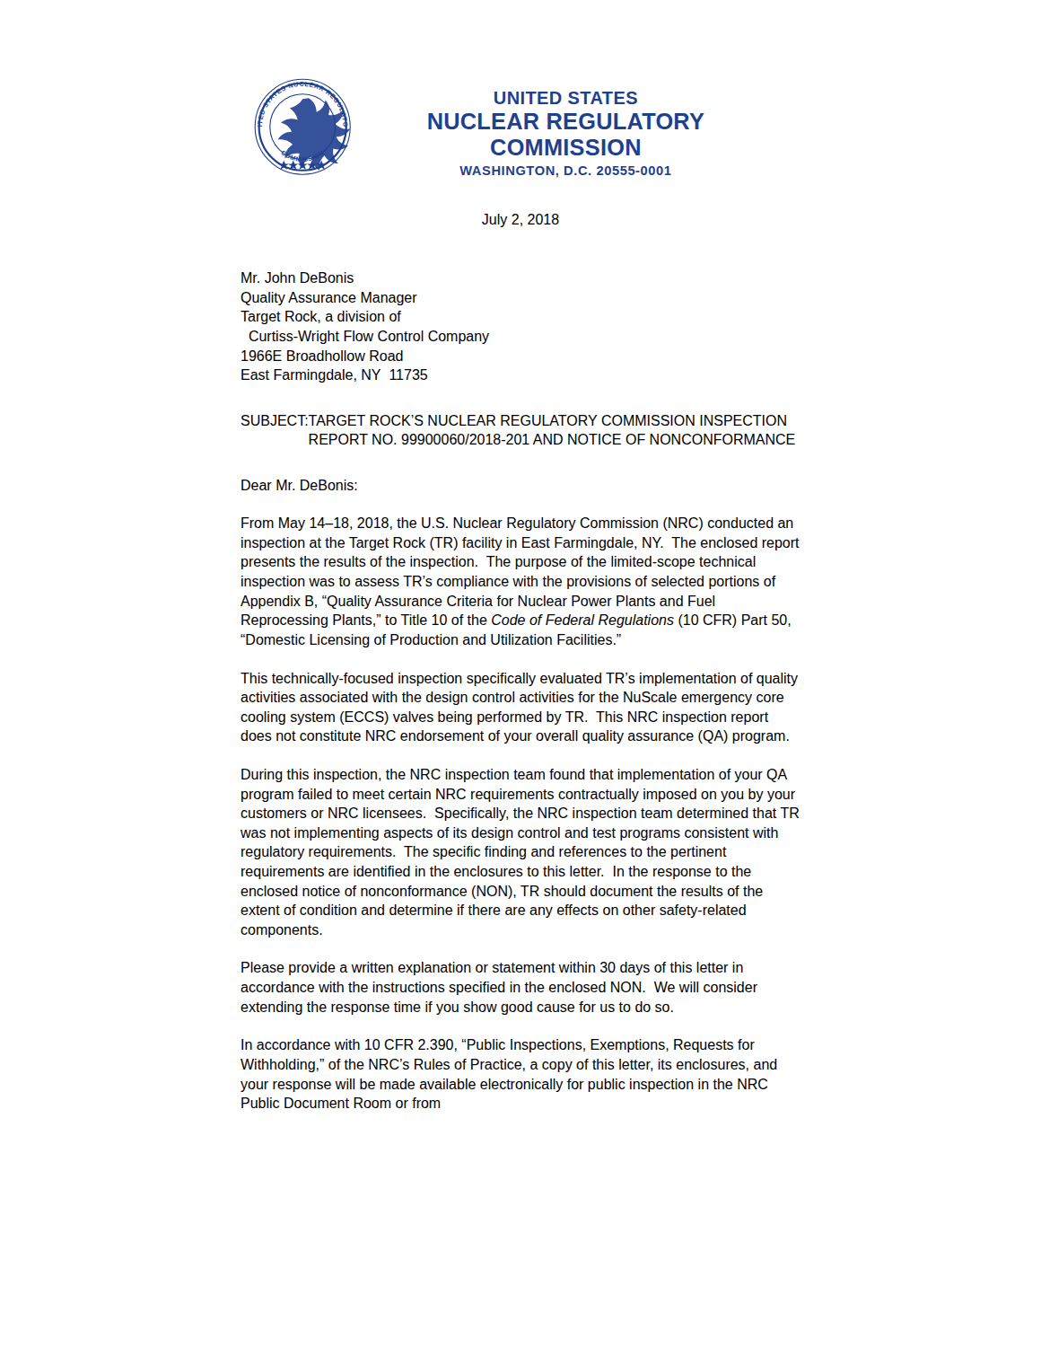UNITED STATES NUCLEAR REGULATORY COMMISSION
UNITED STATES
NUCLEAR REGULATORY COMMISSION
WASHINGTON, D.C. 20555-0001
July 2, 2018
Mr. John DeBonis
Quality Assurance Manager
Target Rock, a division of
Curtiss-Wright Flow Control Company
1966E Broadhollow Road
East Farmingdale, NY 11735
| SUBJECT: | TARGET ROCK’S NUCLEAR REGULATORY COMMISSION INSPECTION REPORT NO. 99900060/2018-201 AND NOTICE OF NONCONFORMANCE |
Dear Mr. DeBonis:
From May 14–18, 2018, the U.S. Nuclear Regulatory Commission (NRC) conducted an inspection at the Target Rock (TR) facility in East Farmingdale, NY. The enclosed report presents the results of the inspection. The purpose of the limited-scope technical inspection was to assess TR’s compliance with the provisions of selected portions of Appendix B, “Quality Assurance Criteria for Nuclear Power Plants and Fuel Reprocessing Plants,” to Title 10 of the Code of Federal Regulations (10 CFR) Part 50, “Domestic Licensing of Production and Utilization Facilities.”
This technically-focused inspection specifically evaluated TR’s implementation of quality activities associated with the design control activities for the NuScale emergency core cooling system (ECCS) valves being performed by TR. This NRC inspection report does not constitute NRC endorsement of your overall quality assurance (QA) program.
During this inspection, the NRC inspection team found that implementation of your QA program failed to meet certain NRC requirements contractually imposed on you by your customers or NRC licensees. Specifically, the NRC inspection team determined that TR was not implementing aspects of its design control and test programs consistent with regulatory requirements. The specific finding and references to the pertinent requirements are identified in the enclosures to this letter. In the response to the enclosed notice of nonconformance (NON), TR should document the results of the extent of condition and determine if there are any effects on other safety-related components.
Please provide a written explanation or statement within 30 days of this letter in accordance with the instructions specified in the enclosed NON. We will consider extending the response time if you show good cause for us to do so.
In accordance with 10 CFR 2.390, “Public Inspections, Exemptions, Requests for Withholding,” of the NRC’s Rules of Practice, a copy of this letter, its enclosures, and your response will be made available electronically for public inspection in the NRC Public Document Room or from